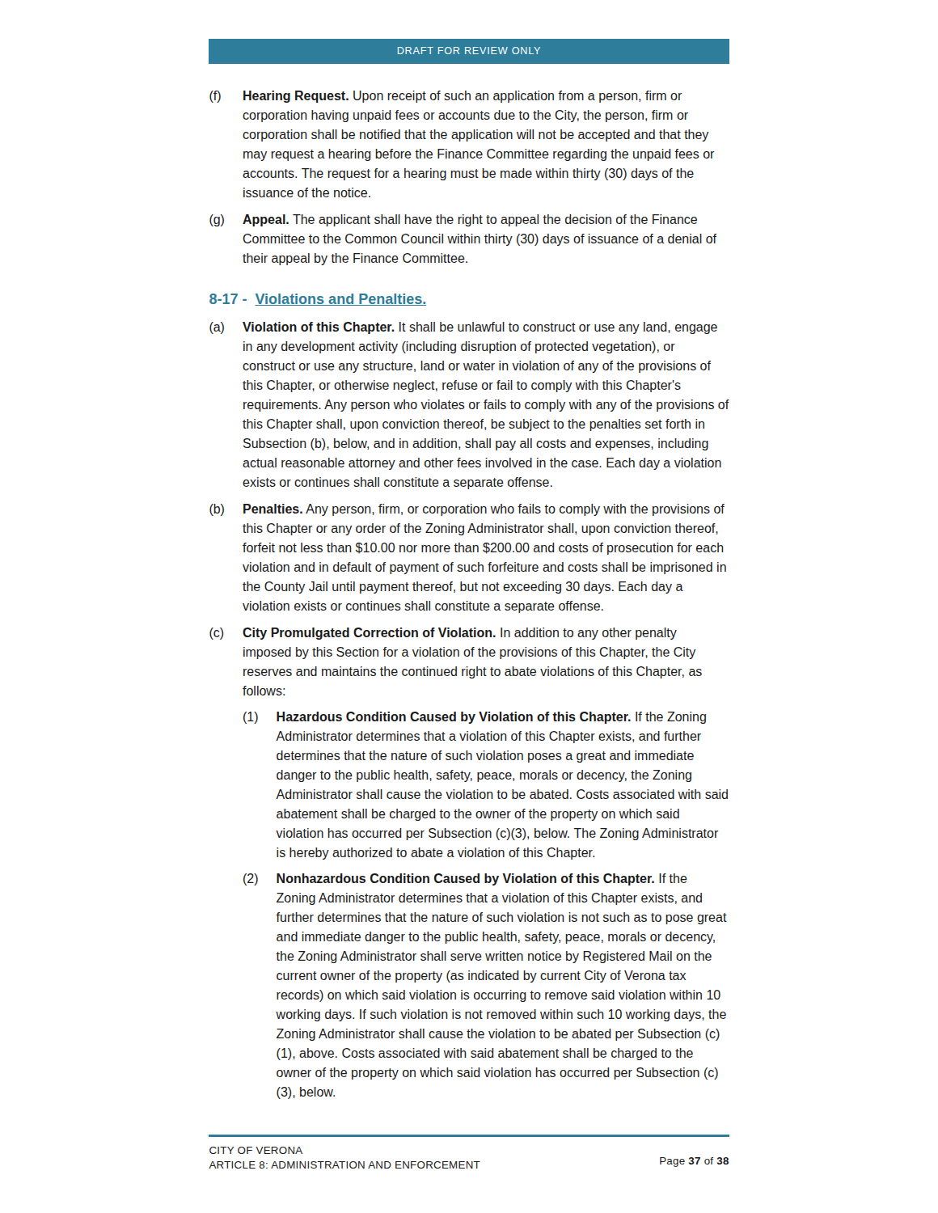DRAFT FOR REVIEW ONLY
(f) Hearing Request. Upon receipt of such an application from a person, firm or corporation having unpaid fees or accounts due to the City, the person, firm or corporation shall be notified that the application will not be accepted and that they may request a hearing before the Finance Committee regarding the unpaid fees or accounts. The request for a hearing must be made within thirty (30) days of the issuance of the notice.
(g) Appeal. The applicant shall have the right to appeal the decision of the Finance Committee to the Common Council within thirty (30) days of issuance of a denial of their appeal by the Finance Committee.
8-17 - Violations and Penalties.
(a) Violation of this Chapter. It shall be unlawful to construct or use any land, engage in any development activity (including disruption of protected vegetation), or construct or use any structure, land or water in violation of any of the provisions of this Chapter, or otherwise neglect, refuse or fail to comply with this Chapter's requirements. Any person who violates or fails to comply with any of the provisions of this Chapter shall, upon conviction thereof, be subject to the penalties set forth in Subsection (b), below, and in addition, shall pay all costs and expenses, including actual reasonable attorney and other fees involved in the case. Each day a violation exists or continues shall constitute a separate offense.
(b) Penalties. Any person, firm, or corporation who fails to comply with the provisions of this Chapter or any order of the Zoning Administrator shall, upon conviction thereof, forfeit not less than $10.00 nor more than $200.00 and costs of prosecution for each violation and in default of payment of such forfeiture and costs shall be imprisoned in the County Jail until payment thereof, but not exceeding 30 days. Each day a violation exists or continues shall constitute a separate offense.
(c) City Promulgated Correction of Violation. In addition to any other penalty imposed by this Section for a violation of the provisions of this Chapter, the City reserves and maintains the continued right to abate violations of this Chapter, as follows:
(1) Hazardous Condition Caused by Violation of this Chapter. If the Zoning Administrator determines that a violation of this Chapter exists, and further determines that the nature of such violation poses a great and immediate danger to the public health, safety, peace, morals or decency, the Zoning Administrator shall cause the violation to be abated. Costs associated with said abatement shall be charged to the owner of the property on which said violation has occurred per Subsection (c)(3), below. The Zoning Administrator is hereby authorized to abate a violation of this Chapter.
(2) Nonhazardous Condition Caused by Violation of this Chapter. If the Zoning Administrator determines that a violation of this Chapter exists, and further determines that the nature of such violation is not such as to pose great and immediate danger to the public health, safety, peace, morals or decency, the Zoning Administrator shall serve written notice by Registered Mail on the current owner of the property (as indicated by current City of Verona tax records) on which said violation is occurring to remove said violation within 10 working days. If such violation is not removed within such 10 working days, the Zoning Administrator shall cause the violation to be abated per Subsection (c)(1), above. Costs associated with said abatement shall be charged to the owner of the property on which said violation has occurred per Subsection (c)(3), below.
City of Verona
Article 8: Administration and Enforcement
Page 37 of 38